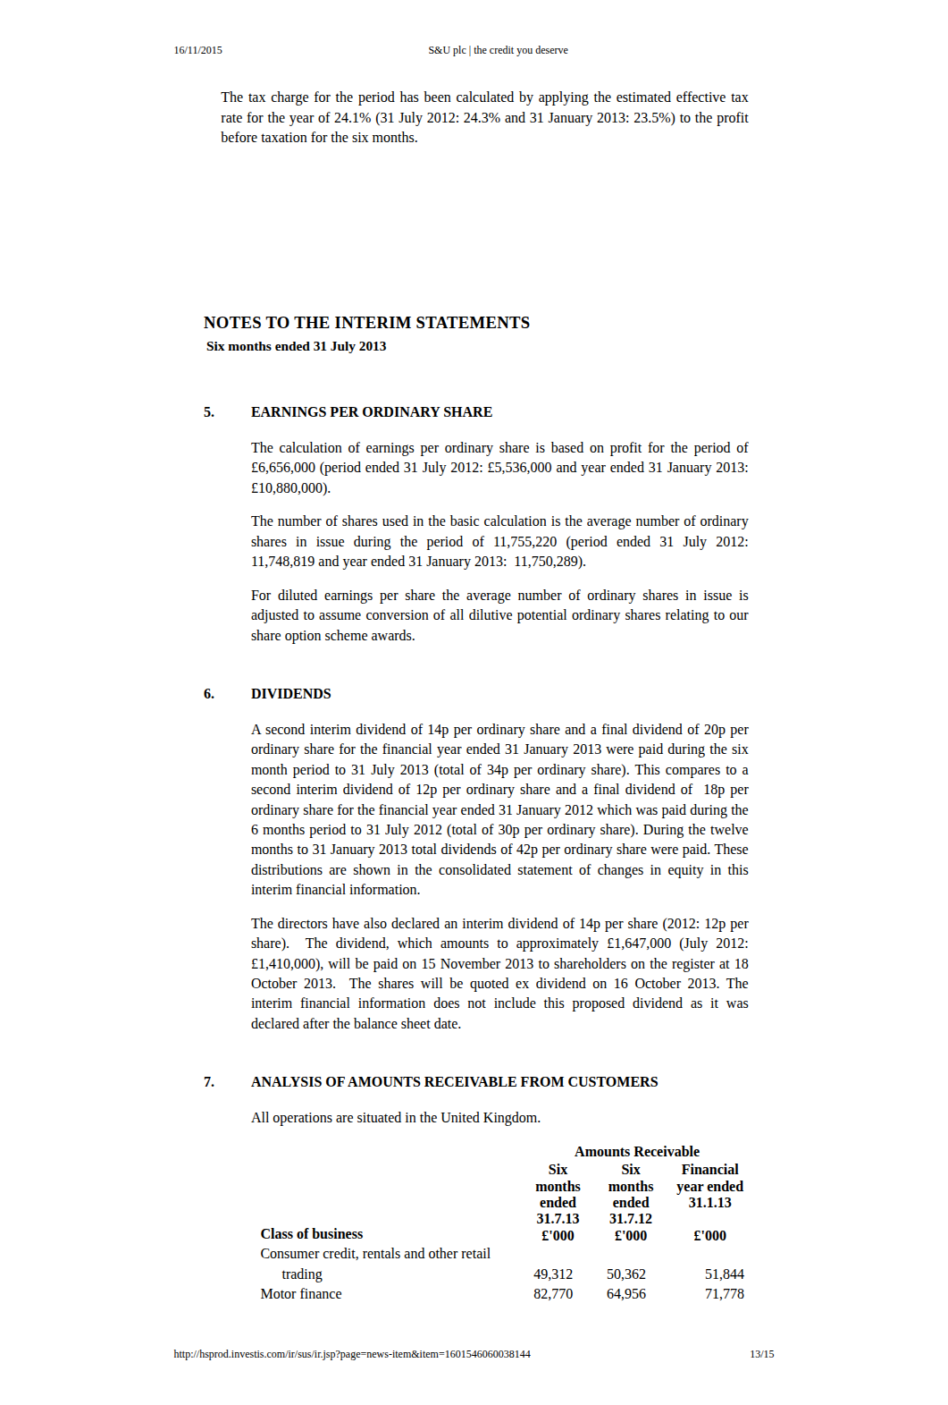16/11/2015
S&U plc | the credit you deserve
The tax charge for the period has been calculated by applying the estimated effective tax rate for the year of 24.1% (31 July 2012: 24.3% and 31 January 2013: 23.5%) to the profit before taxation for the six months.
NOTES TO THE INTERIM STATEMENTS
Six months ended 31 July 2013
5. Earnings per ordinary share
The calculation of earnings per ordinary share is based on profit for the period of £6,656,000 (period ended 31 July 2012: £5,536,000 and year ended 31 January 2013: £10,880,000).
The number of shares used in the basic calculation is the average number of ordinary shares in issue during the period of 11,755,220 (period ended 31 July 2012: 11,748,819 and year ended 31 January 2013: 11,750,289).
For diluted earnings per share the average number of ordinary shares in issue is adjusted to assume conversion of all dilutive potential ordinary shares relating to our share option scheme awards.
6. Dividends
A second interim dividend of 14p per ordinary share and a final dividend of 20p per ordinary share for the financial year ended 31 January 2013 were paid during the six month period to 31 July 2013 (total of 34p per ordinary share). This compares to a second interim dividend of 12p per ordinary share and a final dividend of 18p per ordinary share for the financial year ended 31 January 2012 which was paid during the 6 months period to 31 July 2012 (total of 30p per ordinary share). During the twelve months to 31 January 2013 total dividends of 42p per ordinary share were paid. These distributions are shown in the consolidated statement of changes in equity in this interim financial information.
The directors have also declared an interim dividend of 14p per share (2012: 12p per share). The dividend, which amounts to approximately £1,647,000 (July 2012: £1,410,000), will be paid on 15 November 2013 to shareholders on the register at 18 October 2013. The shares will be quoted ex dividend on 16 October 2013. The interim financial information does not include this proposed dividend as it was declared after the balance sheet date.
7. Analysis of amounts receivable from customers
All operations are situated in the United Kingdom.
| | Amounts Receivable |
| | Six months ended | Six months ended | Financial year ended 31.1.13 |
| Class of business | 31.7.13 £'000 | 31.7.12 £'000 | £'000 |
| Consumer credit, rentals and other retail trading | 49,312 | 50,362 | 51,844 |
| Motor finance | 82,770 | 64,956 | 71,778 |
http://hsprod.investis.com/ir/sus/ir.jsp?page=news-item&item=1601546060038144
13/15